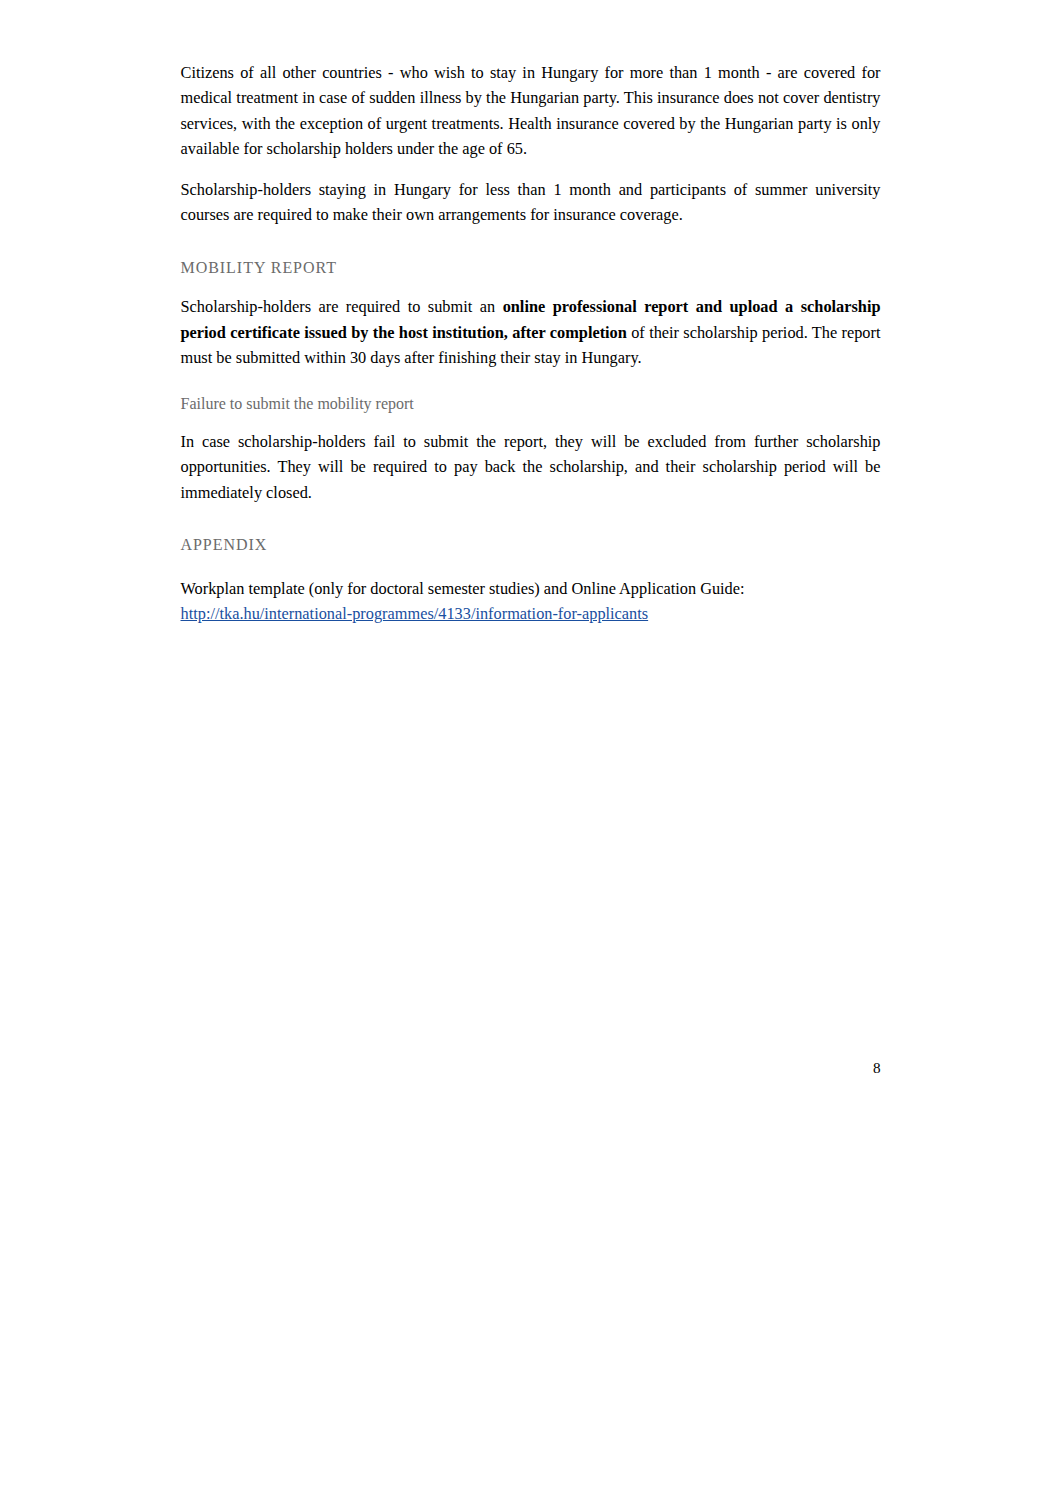Citizens of all other countries - who wish to stay in Hungary for more than 1 month - are covered for medical treatment in case of sudden illness by the Hungarian party. This insurance does not cover dentistry services, with the exception of urgent treatments. Health insurance covered by the Hungarian party is only available for scholarship holders under the age of 65.
Scholarship-holders staying in Hungary for less than 1 month and participants of summer university courses are required to make their own arrangements for insurance coverage.
Mobility Report
Scholarship-holders are required to submit an online professional report and upload a scholarship period certificate issued by the host institution, after completion of their scholarship period. The report must be submitted within 30 days after finishing their stay in Hungary.
Failure to submit the mobility report
In case scholarship-holders fail to submit the report, they will be excluded from further scholarship opportunities. They will be required to pay back the scholarship, and their scholarship period will be immediately closed.
Appendix
Workplan template (only for doctoral semester studies) and Online Application Guide:
http://tka.hu/international-programmes/4133/information-for-applicants
8